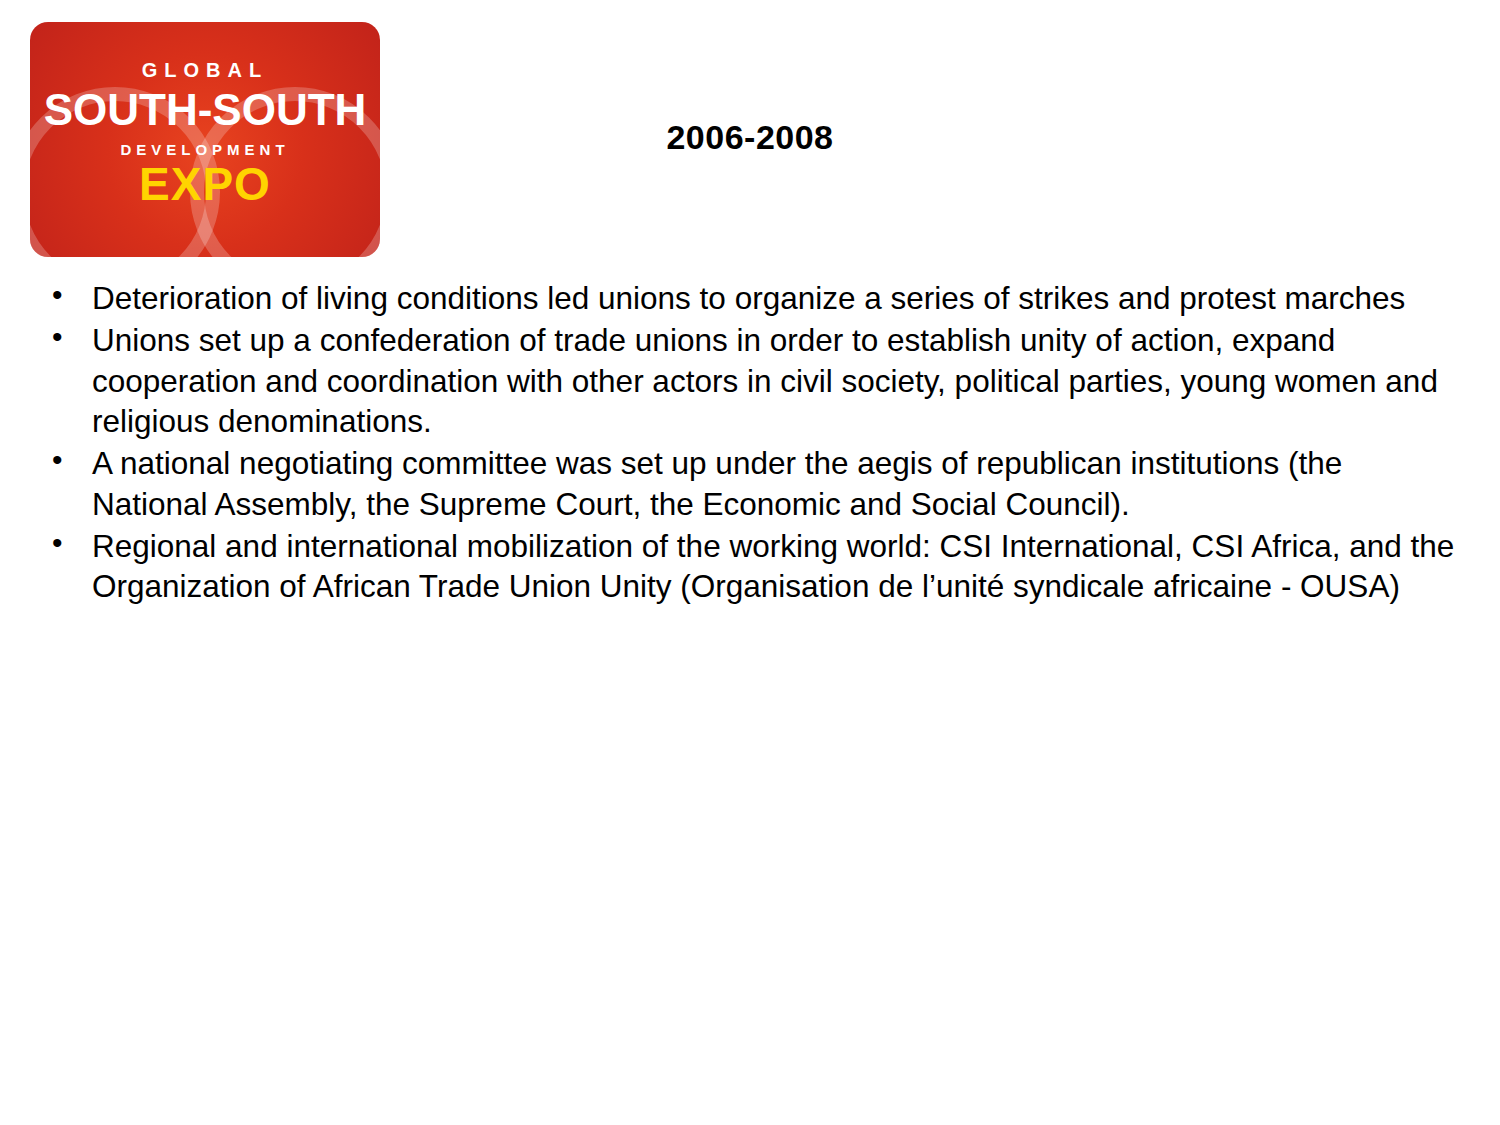GLOBAL
SOUTH-SOUTH
DEVELOPMENT
EXPO
2006-2008
Deterioration of living conditions led unions to organize a series of strikes and protest marches
Unions set up a confederation of trade unions in order to establish unity of action, expand cooperation and coordination with other actors in civil society, political parties, young women and religious denominations.
A national negotiating committee was set up under the aegis of republican institutions (the National Assembly, the Supreme Court, the Economic and Social Council).
Regional and international mobilization of the working world: CSI International, CSI Africa, and the Organization of African Trade Union Unity (Organisation de l’unité syndicale africaine - OUSA)